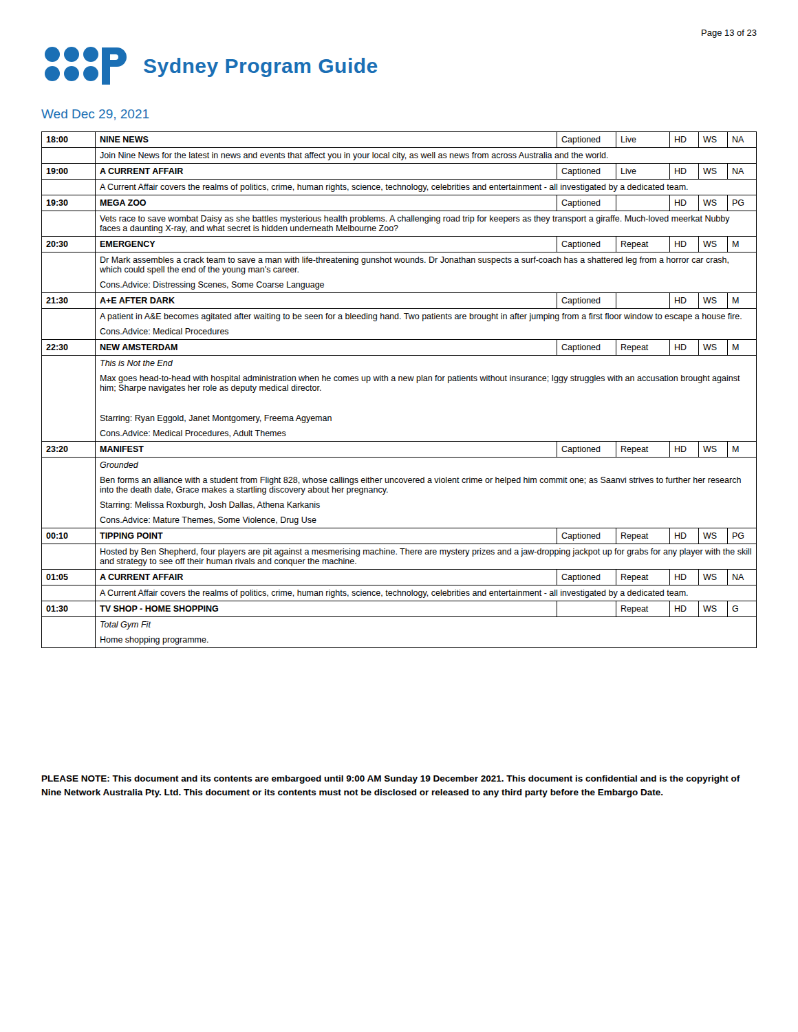Page 13 of 23
Sydney Program Guide
Wed Dec 29, 2021
| 18:00 | NINE NEWS | Captioned | Live | HD | WS | NA |
| | Join Nine News for the latest in news and events that affect you in your local city, as well as news from across Australia and the world. |
| 19:00 | A CURRENT AFFAIR | Captioned | Live | HD | WS | NA |
| | A Current Affair covers the realms of politics, crime, human rights, science, technology, celebrities and entertainment - all investigated by a dedicated team. |
| 19:30 | MEGA ZOO | Captioned | | HD | WS | PG |
| | Vets race to save wombat Daisy as she battles mysterious health problems. A challenging road trip for keepers as they transport a giraffe. Much-loved meerkat Nubby faces a daunting X-ray, and what secret is hidden underneath Melbourne Zoo? |
| 20:30 | EMERGENCY | Captioned | Repeat | HD | WS | M |
| | Dr Mark assembles a crack team to save a man with life-threatening gunshot wounds. Dr Jonathan suspects a surf-coach has a shattered leg from a horror car crash, which could spell the end of the young man's career. Cons.Advice: Distressing Scenes, Some Coarse Language |
| 21:30 | A+E AFTER DARK | Captioned | | HD | WS | M |
| | A patient in A&E becomes agitated after waiting to be seen for a bleeding hand. Two patients are brought in after jumping from a first floor window to escape a house fire. Cons.Advice: Medical Procedures |
| 22:30 | NEW AMSTERDAM | Captioned | Repeat | HD | WS | M |
| | This is Not the End Max goes head-to-head with hospital administration when he comes up with a new plan for patients without insurance; Iggy struggles with an accusation brought against him; Sharpe navigates her role as deputy medical director. Starring: Ryan Eggold, Janet Montgomery, Freema Agyeman Cons.Advice: Medical Procedures, Adult Themes |
| 23:20 | MANIFEST | Captioned | Repeat | HD | WS | M |
| | Grounded Ben forms an alliance with a student from Flight 828, whose callings either uncovered a violent crime or helped him commit one; as Saanvi strives to further her research into the death date, Grace makes a startling discovery about her pregnancy. Starring: Melissa Roxburgh, Josh Dallas, Athena Karkanis Cons.Advice: Mature Themes, Some Violence, Drug Use |
| 00:10 | TIPPING POINT | Captioned | Repeat | HD | WS | PG |
| | Hosted by Ben Shepherd, four players are pit against a mesmerising machine. There are mystery prizes and a jaw-dropping jackpot up for grabs for any player with the skill and strategy to see off their human rivals and conquer the machine. |
| 01:05 | A CURRENT AFFAIR | Captioned | Repeat | HD | WS | NA |
| | A Current Affair covers the realms of politics, crime, human rights, science, technology, celebrities and entertainment - all investigated by a dedicated team. |
| 01:30 | TV SHOP - HOME SHOPPING | | Repeat | HD | WS | G |
| | Total Gym Fit Home shopping programme. |
PLEASE NOTE: This document and its contents are embargoed until 9:00 AM Sunday 19 December 2021. This document is confidential and is the copyright of Nine Network Australia Pty. Ltd. This document or its contents must not be disclosed or released to any third party before the Embargo Date.